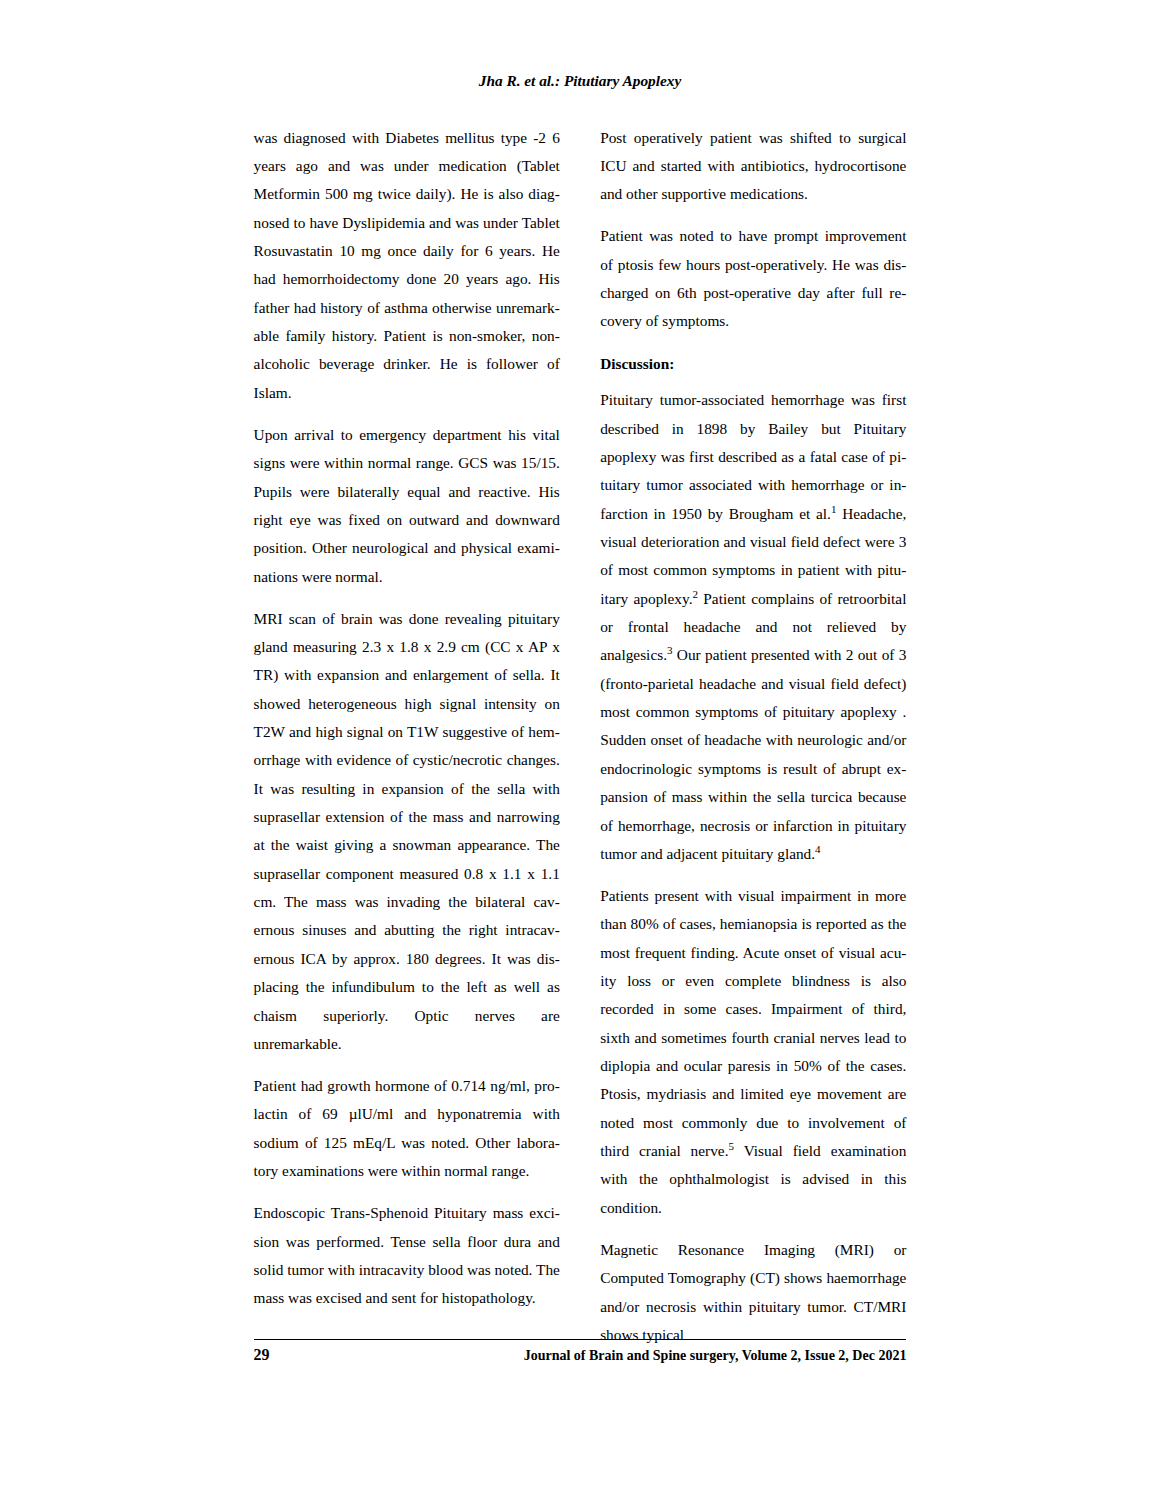Jha R. et al.: Pitutiary Apoplexy
was diagnosed with Diabetes mellitus type -2 6 years ago and was under medication (Tablet Metformin 500 mg twice daily). He is also diagnosed to have Dyslipidemia and was under Tablet Rosuvastatin 10 mg once daily for 6 years. He had hemorrhoidectomy done 20 years ago. His father had history of asthma otherwise unremarkable family history. Patient is non-smoker, non-alcoholic beverage drinker. He is follower of Islam.
Upon arrival to emergency department his vital signs were within normal range. GCS was 15/15. Pupils were bilaterally equal and reactive. His right eye was fixed on outward and downward position. Other neurological and physical examinations were normal.
MRI scan of brain was done revealing pituitary gland measuring 2.3 x 1.8 x 2.9 cm (CC x AP x TR) with expansion and enlargement of sella. It showed heterogeneous high signal intensity on T2W and high signal on T1W suggestive of hemorrhage with evidence of cystic/necrotic changes. It was resulting in expansion of the sella with suprasellar extension of the mass and narrowing at the waist giving a snowman appearance. The suprasellar component measured 0.8 x 1.1 x 1.1 cm. The mass was invading the bilateral cavernous sinuses and abutting the right intracavernous ICA by approx. 180 degrees. It was displacing the infundibulum to the left as well as chaism superiorly. Optic nerves are unremarkable.
Patient had growth hormone of 0.714 ng/ml, prolactin of 69 µlU/ml and hyponatremia with sodium of 125 mEq/L was noted. Other laboratory examinations were within normal range.
Endoscopic Trans-Sphenoid Pituitary mass excision was performed. Tense sella floor dura and solid tumor with intracavity blood was noted. The mass was excised and sent for histopathology.
Post operatively patient was shifted to surgical ICU and started with antibiotics, hydrocortisone and other supportive medications.
Patient was noted to have prompt improvement of ptosis few hours post-operatively. He was discharged on 6th post-operative day after full recovery of symptoms.
Discussion:
Pituitary tumor-associated hemorrhage was first described in 1898 by Bailey but Pituitary apoplexy was first described as a fatal case of pituitary tumor associated with hemorrhage or infarction in 1950 by Brougham et al.1 Headache, visual deterioration and visual field defect were 3 of most common symptoms in patient with pituitary apoplexy.2 Patient complains of retroorbital or frontal headache and not relieved by analgesics.3 Our patient presented with 2 out of 3 (fronto-parietal headache and visual field defect) most common symptoms of pituitary apoplexy . Sudden onset of headache with neurologic and/or endocrinologic symptoms is result of abrupt expansion of mass within the sella turcica because of hemorrhage, necrosis or infarction in pituitary tumor and adjacent pituitary gland.4
Patients present with visual impairment in more than 80% of cases, hemianopsia is reported as the most frequent finding. Acute onset of visual acuity loss or even complete blindness is also recorded in some cases. Impairment of third, sixth and sometimes fourth cranial nerves lead to diplopia and ocular paresis in 50% of the cases. Ptosis, mydriasis and limited eye movement are noted most commonly due to involvement of third cranial nerve.5 Visual field examination with the ophthalmologist is advised in this condition.
Magnetic Resonance Imaging (MRI) or Computed Tomography (CT) shows haemorrhage and/or necrosis within pituitary tumor. CT/MRI shows typical
29 Journal of Brain and Spine surgery, Volume 2, Issue 2, Dec 2021